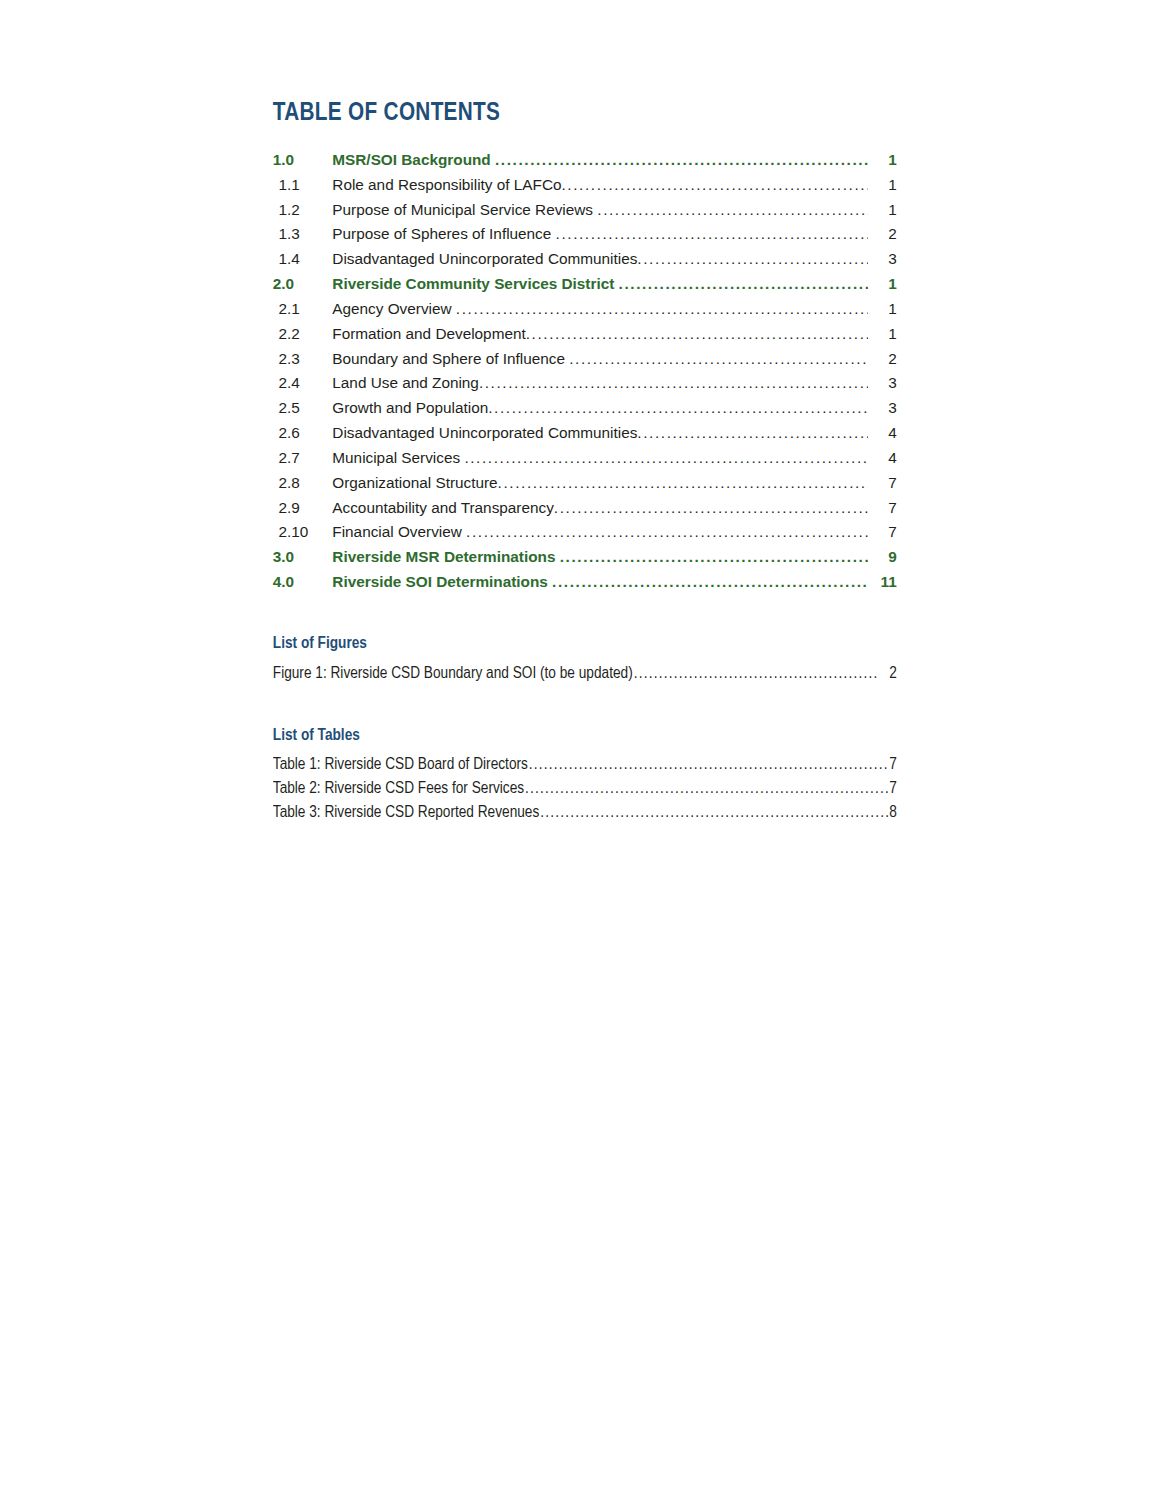TABLE OF CONTENTS
| 1.0 | MSR/SOI Background ........................................................................................................... | 1 |
| 1.1 | Role and Responsibility of LAFCo ..................................................................................................... | 1 |
| 1.2 | Purpose of Municipal Service Reviews ............................................................................................. | 1 |
| 1.3 | Purpose of Spheres of Influence ....................................................................................................... | 2 |
| 1.4 | Disadvantaged Unincorporated Communities ....................................................................................... | 3 |
| 2.0 | Riverside Community Services District ......................................................................................... | 1 |
| 2.1 | Agency Overview ......................................................................................................................... | 1 |
| 2.2 | Formation and Development ........................................................................................................... | 1 |
| 2.3 | Boundary and Sphere of Influence .................................................................................................... | 2 |
| 2.4 | Land Use and Zoning ....................................................................................................................... | 3 |
| 2.5 | Growth and Population .................................................................................................................... | 3 |
| 2.6 | Disadvantaged Unincorporated Communities ....................................................................................... | 4 |
| 2.7 | Municipal Services ....................................................................................................................... | 4 |
| 2.8 | Organizational Structure .................................................................................................................. | 7 |
| 2.9 | Accountability and Transparency ..................................................................................................... | 7 |
| 2.10 | Financial Overview ....................................................................................................................... | 7 |
| 3.0 | Riverside MSR Determinations .............................................................................................. | 9 |
| 4.0 | Riverside SOI Determinations ............................................................................................. | 11 |
List of Figures
Figure 1: Riverside CSD Boundary and SOI (to be updated) ................................................. 2
List of Tables
Table 1: Riverside CSD Board of Directors ............................................................................. 7
Table 2: Riverside CSD Fees for Services ............................................................................... 7
Table 3: Riverside CSD Reported Revenues .......................................................................... 8